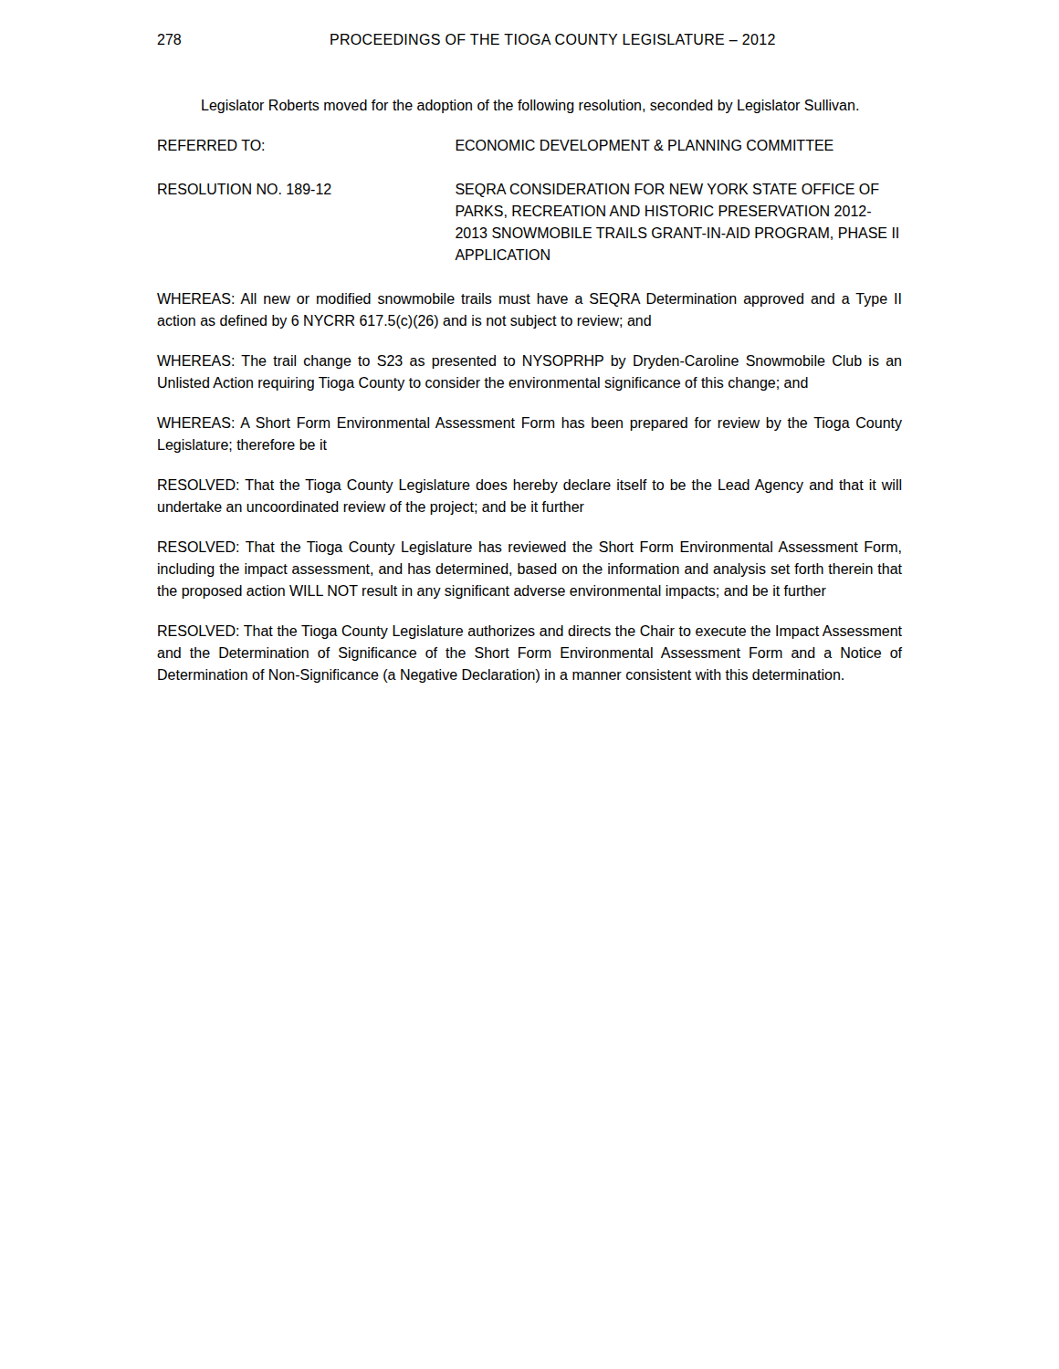278
PROCEEDINGS OF THE TIOGA COUNTY LEGISLATURE – 2012
Legislator Roberts moved for the adoption of the following resolution, seconded by Legislator Sullivan.
Referred to:
Economic Development & Planning Committee
Resolution No. 189-12
SEQRA Consideration for New York State Office of Parks, Recreation and Historic Preservation 2012-2013 Snowmobile Trails Grant-In-Aid Program, Phase II Application
Whereas: All new or modified snowmobile trails must have a SEQRA Determination approved and a Type II action as defined by 6 NYCRR 617.5(c)(26) and is not subject to review; and
Whereas: The trail change to S23 as presented to NYSOPRHP by Dryden-Caroline Snowmobile Club is an Unlisted Action requiring Tioga County to consider the environmental significance of this change; and
Whereas: A Short Form Environmental Assessment Form has been prepared for review by the Tioga County Legislature; therefore be it
Resolved: That the Tioga County Legislature does hereby declare itself to be the Lead Agency and that it will undertake an uncoordinated review of the project; and be it further
Resolved: That the Tioga County Legislature has reviewed the Short Form Environmental Assessment Form, including the impact assessment, and has determined, based on the information and analysis set forth therein that the proposed action WILL NOT result in any significant adverse environmental impacts; and be it further
Resolved: That the Tioga County Legislature authorizes and directs the Chair to execute the Impact Assessment and the Determination of Significance of the Short Form Environmental Assessment Form and a Notice of Determination of Non-Significance (a Negative Declaration) in a manner consistent with this determination.